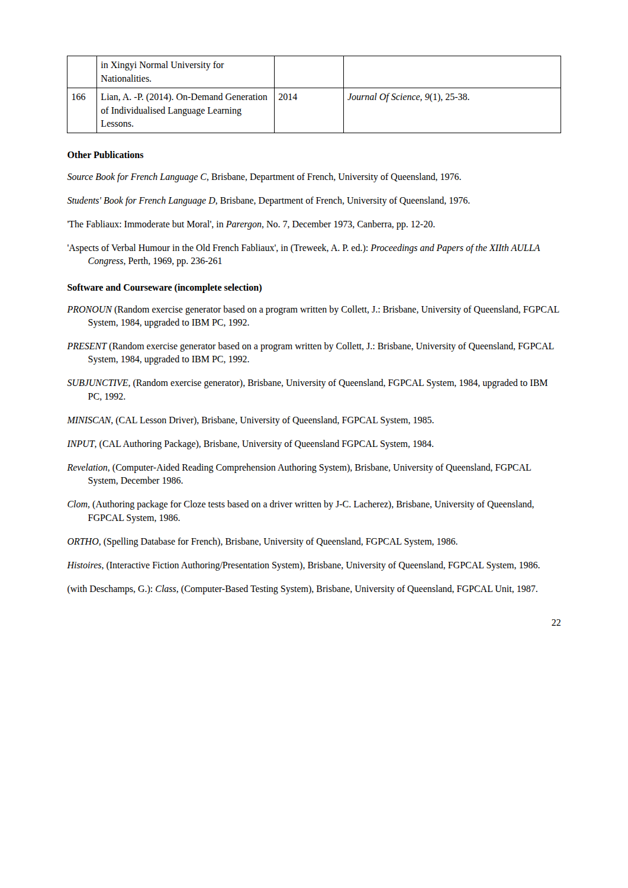| | in Xingyi Normal University for Nationalities. | | |
| 166 | Lian, A. -P. (2014). On-Demand Generation of Individualised Language Learning Lessons. | 2014 | Journal Of Science, 9 (1), 25-38. |
Other Publications
Source Book for French Language C, Brisbane, Department of French, University of Queensland, 1976.
Students' Book for French Language D, Brisbane, Department of French, University of Queensland, 1976.
'The Fabliaux: Immoderate but Moral', in Parergon, No. 7, December 1973, Canberra, pp. 12-20.
'Aspects of Verbal Humour in the Old French Fabliaux', in (Treweek, A. P. ed.): Proceedings and Papers of the XIIth AULLA Congress, Perth, 1969, pp. 236-261
Software and Courseware (incomplete selection)
PRONOUN (Random exercise generator based on a program written by Collett, J.: Brisbane, University of Queensland, FGPCAL System, 1984, upgraded to IBM PC, 1992.
PRESENT (Random exercise generator based on a program written by Collett, J.: Brisbane, University of Queensland, FGPCAL System, 1984, upgraded to IBM PC, 1992.
SUBJUNCTIVE, (Random exercise generator), Brisbane, University of Queensland, FGPCAL System, 1984, upgraded to IBM PC, 1992.
MINISCAN, (CAL Lesson Driver), Brisbane, University of Queensland, FGPCAL System, 1985.
INPUT, (CAL Authoring Package), Brisbane, University of Queensland FGPCAL System, 1984.
Revelation, (Computer-Aided Reading Comprehension Authoring System), Brisbane, University of Queensland, FGPCAL System, December 1986.
Clom, (Authoring package for Cloze tests based on a driver written by J-C. Lacherez), Brisbane, University of Queensland, FGPCAL System, 1986.
ORTHO, (Spelling Database for French), Brisbane, University of Queensland, FGPCAL System, 1986.
Histoires, (Interactive Fiction Authoring/Presentation System), Brisbane, University of Queensland, FGPCAL System, 1986.
(with Deschamps, G.): Class, (Computer-Based Testing System), Brisbane, University of Queensland, FGPCAL Unit, 1987.
22